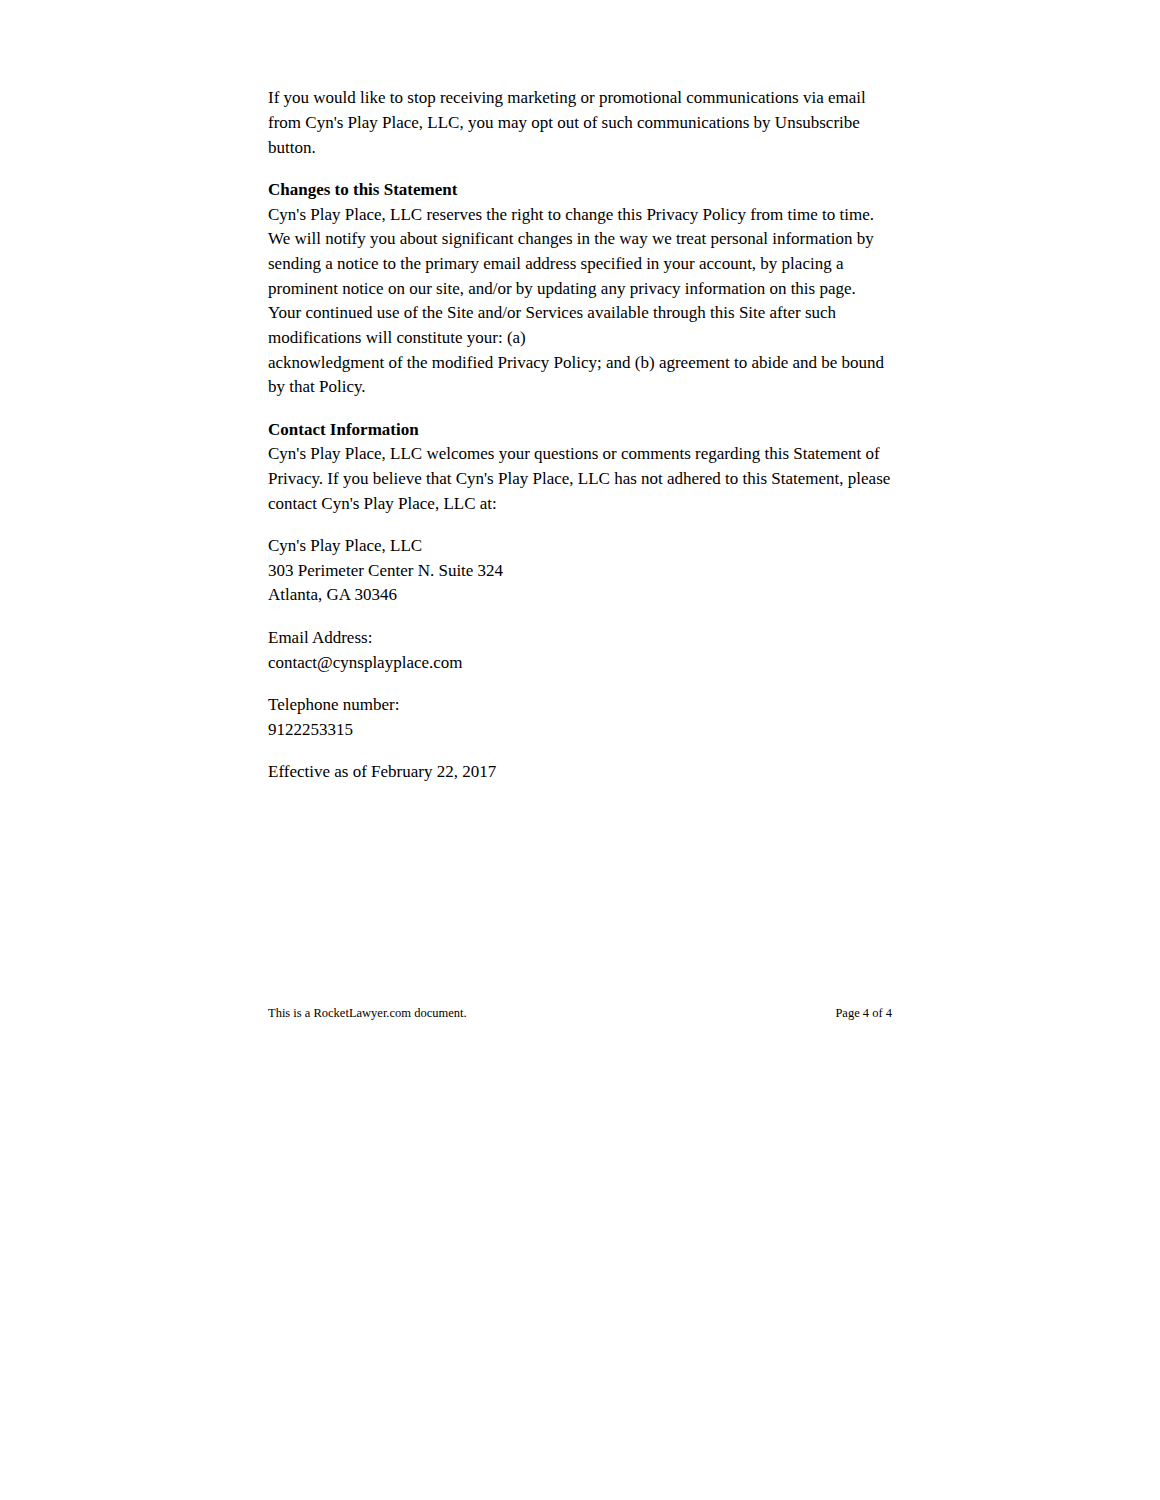If you would like to stop receiving marketing or promotional communications via email from Cyn's Play Place, LLC, you may opt out of such communications by Unsubscribe button.
Changes to this Statement
Cyn's Play Place, LLC reserves the right to change this Privacy Policy from time to time. We will notify you about significant changes in the way we treat personal information by sending a notice to the primary email address specified in your account, by placing a prominent notice on our site, and/or by updating any privacy information on this page. Your continued use of the Site and/or Services available through this Site after such modifications will constitute your: (a)
acknowledgment of the modified Privacy Policy; and (b) agreement to abide and be bound by that Policy.
Contact Information
Cyn's Play Place, LLC welcomes your questions or comments regarding this Statement of Privacy. If you believe that Cyn's Play Place, LLC has not adhered to this Statement, please contact Cyn's Play Place, LLC at:
Cyn's Play Place, LLC
303 Perimeter Center N. Suite 324
Atlanta, GA 30346
Email Address:
contact@cynsplayplace.com
Telephone number:
9122253315
Effective as of February 22, 2017
This is a RocketLawyer.com document. Page 4 of 4